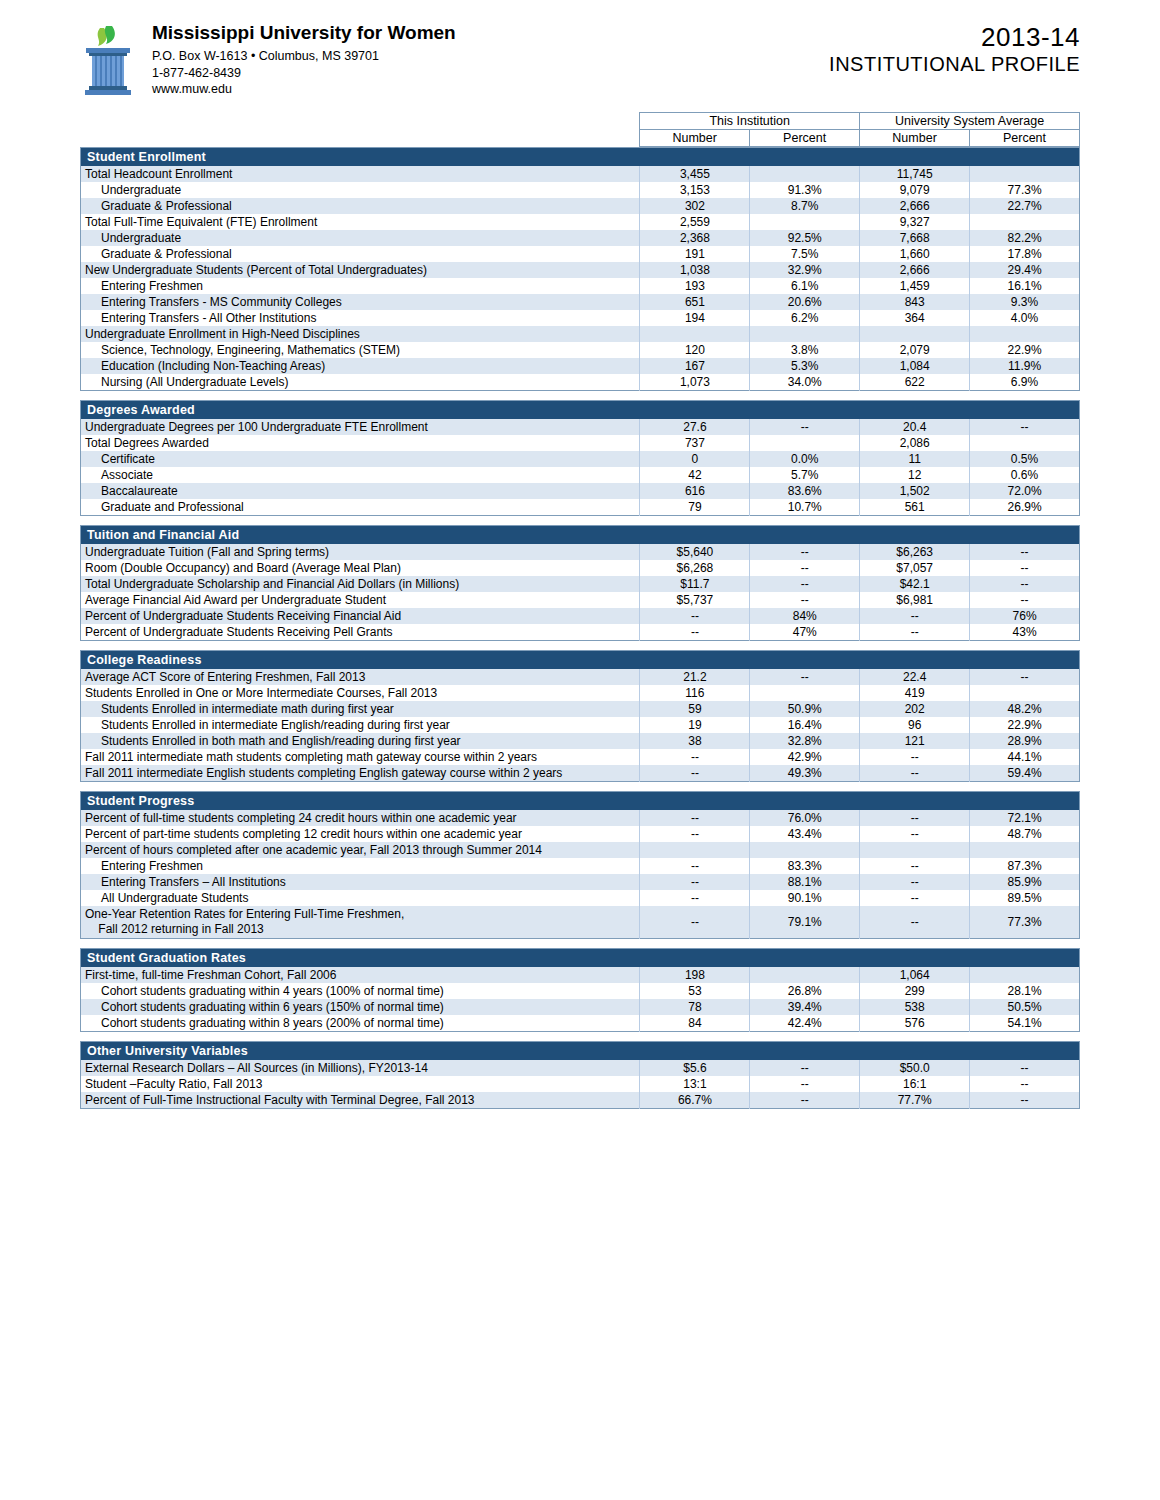Mississippi University for Women
P.O. Box W-1613 • Columbus, MS 39701
1-877-462-8439
www.muw.edu
2013-14
INSTITUTIONAL PROFILE
| | This Institution | University System Average |
| | Number | Percent | Number | Percent |
| Student Enrollment |
| Total Headcount Enrollment | 3,455 | | 11,745 | |
| Undergraduate | 3,153 | 91.3% | 9,079 | 77.3% |
| Graduate & Professional | 302 | 8.7% | 2,666 | 22.7% |
| Total Full-Time Equivalent (FTE) Enrollment | 2,559 | | 9,327 | |
| Undergraduate | 2,368 | 92.5% | 7,668 | 82.2% |
| Graduate & Professional | 191 | 7.5% | 1,660 | 17.8% |
| New Undergraduate Students (Percent of Total Undergraduates) | 1,038 | 32.9% | 2,666 | 29.4% |
| Entering Freshmen | 193 | 6.1% | 1,459 | 16.1% |
| Entering Transfers - MS Community Colleges | 651 | 20.6% | 843 | 9.3% |
| Entering Transfers - All Other Institutions | 194 | 6.2% | 364 | 4.0% |
| Undergraduate Enrollment in High-Need Disciplines | | | | |
| Science, Technology, Engineering, Mathematics (STEM) | 120 | 3.8% | 2,079 | 22.9% |
| Education (Including Non-Teaching Areas) | 167 | 5.3% | 1,084 | 11.9% |
| Nursing (All Undergraduate Levels) | 1,073 | 34.0% | 622 | 6.9% |
| Degrees Awarded |
| Undergraduate Degrees per 100 Undergraduate FTE Enrollment | 27.6 | -- | 20.4 | -- |
| Total Degrees Awarded | 737 | | 2,086 | |
| Certificate | 0 | 0.0% | 11 | 0.5% |
| Associate | 42 | 5.7% | 12 | 0.6% |
| Baccalaureate | 616 | 83.6% | 1,502 | 72.0% |
| Graduate and Professional | 79 | 10.7% | 561 | 26.9% |
| Tuition and Financial Aid |
| Undergraduate Tuition (Fall and Spring terms) | $5,640 | -- | $6,263 | -- |
| Room (Double Occupancy) and Board (Average Meal Plan) | $6,268 | -- | $7,057 | -- |
| Total Undergraduate Scholarship and Financial Aid Dollars (in Millions) | $11.7 | -- | $42.1 | -- |
| Average Financial Aid Award per Undergraduate Student | $5,737 | -- | $6,981 | -- |
| Percent of Undergraduate Students Receiving Financial Aid | -- | 84% | -- | 76% |
| Percent of Undergraduate Students Receiving Pell Grants | -- | 47% | -- | 43% |
| College Readiness |
| Average ACT Score of Entering Freshmen, Fall 2013 | 21.2 | -- | 22.4 | -- |
| Students Enrolled in One or More Intermediate Courses, Fall 2013 | 116 | | 419 | |
| Students Enrolled in intermediate math during first year | 59 | 50.9% | 202 | 48.2% |
| Students Enrolled in intermediate English/reading during first year | 19 | 16.4% | 96 | 22.9% |
| Students Enrolled in both math and English/reading during first year | 38 | 32.8% | 121 | 28.9% |
| Fall 2011 intermediate math students completing math gateway course within 2 years | -- | 42.9% | -- | 44.1% |
| Fall 2011 intermediate English students completing English gateway course within 2 years | -- | 49.3% | -- | 59.4% |
| Student Progress |
| Percent of full-time students completing 24 credit hours within one academic year | -- | 76.0% | -- | 72.1% |
| Percent of part-time students completing 12 credit hours within one academic year | -- | 43.4% | -- | 48.7% |
| Percent of hours completed after one academic year, Fall 2013 through Summer 2014 | | | | |
| Entering Freshmen | -- | 83.3% | -- | 87.3% |
| Entering Transfers – All Institutions | -- | 88.1% | -- | 85.9% |
| All Undergraduate Students | -- | 90.1% | -- | 89.5% |
| One-Year Retention Rates for Entering Full-Time Freshmen, Fall 2012 returning in Fall 2013 | -- | 79.1% | -- | 77.3% |
| Student Graduation Rates |
| First-time, full-time Freshman Cohort, Fall 2006 | 198 | | 1,064 | |
| Cohort students graduating within 4 years (100% of normal time) | 53 | 26.8% | 299 | 28.1% |
| Cohort students graduating within 6 years (150% of normal time) | 78 | 39.4% | 538 | 50.5% |
| Cohort students graduating within 8 years (200% of normal time) | 84 | 42.4% | 576 | 54.1% |
| Other University Variables |
| External Research Dollars – All Sources (in Millions), FY2013-14 | $5.6 | -- | $50.0 | -- |
| Student –Faculty Ratio, Fall 2013 | 13:1 | -- | 16:1 | -- |
| Percent of Full-Time Instructional Faculty with Terminal Degree, Fall 2013 | 66.7% | -- | 77.7% | -- |